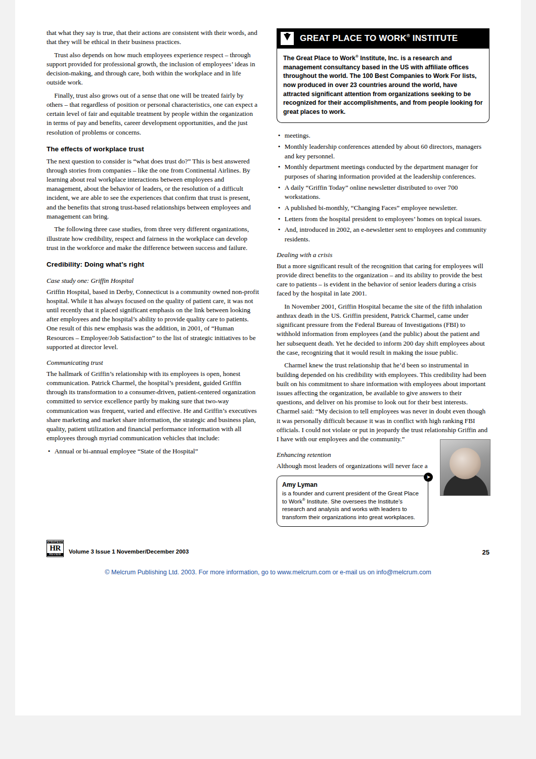that what they say is true, that their actions are consistent with their words, and that they will be ethical in their business practices.
Trust also depends on how much employees experience respect – through support provided for professional growth, the inclusion of employees’ ideas in decision-making, and through care, both within the workplace and in life outside work.
Finally, trust also grows out of a sense that one will be treated fairly by others – that regardless of position or personal characteristics, one can expect a certain level of fair and equitable treatment by people within the organization in terms of pay and benefits, career development opportunities, and the just resolution of problems or concerns.
The effects of workplace trust
The next question to consider is “what does trust do?” This is best answered through stories from companies – like the one from Continental Airlines. By learning about real workplace interactions between employees and management, about the behavior of leaders, or the resolution of a difficult incident, we are able to see the experiences that confirm that trust is present, and the benefits that strong trust-based relationships between employees and management can bring.
The following three case studies, from three very different organizations, illustrate how credibility, respect and fairness in the workplace can develop trust in the workforce and make the difference between success and failure.
Credibility: Doing what’s right
Case study one: Griffin Hospital
Griffin Hospital, based in Derby, Connecticut is a community owned non-profit hospital. While it has always focused on the quality of patient care, it was not until recently that it placed significant emphasis on the link between looking after employees and the hospital’s ability to provide quality care to patients. One result of this new emphasis was the addition, in 2001, of “Human Resources – Employee/Job Satisfaction” to the list of strategic initiatives to be supported at director level.
Communicating trust
The hallmark of Griffin’s relationship with its employees is open, honest communication. Patrick Charmel, the hospital’s president, guided Griffin through its transformation to a consumer-driven, patient-centered organization committed to service excellence partly by making sure that two-way communication was frequent, varied and effective. He and Griffin’s executives share marketing and market share information, the strategic and business plan, quality, patient utilization and financial performance information with all employees through myriad communication vehicles that include:
Annual or bi-annual employee “State of the Hospital”
GREAT PLACE TO WORK® INSTITUTE
The Great Place to Work® Institute, Inc. is a research and management consultancy based in the US with affiliate offices throughout the world. The 100 Best Companies to Work For lists, now produced in over 23 countries around the world, have attracted significant attention from organizations seeking to be recognized for their accomplishments, and from people looking for great places to work.
meetings.
Monthly leadership conferences attended by about 60 directors, managers and key personnel.
Monthly department meetings conducted by the department manager for purposes of sharing information provided at the leadership conferences.
A daily “Griffin Today” online newsletter distributed to over 700 workstations.
A published bi-monthly, “Changing Faces” employee newsletter.
Letters from the hospital president to employees’ homes on topical issues.
And, introduced in 2002, an e-newsletter sent to employees and community residents.
Dealing with a crisis
But a more significant result of the recognition that caring for employees will provide direct benefits to the organization – and its ability to provide the best care to patients – is evident in the behavior of senior leaders during a crisis faced by the hospital in late 2001.
In November 2001, Griffin Hospital became the site of the fifth inhalation anthrax death in the US. Griffin president, Patrick Charmel, came under significant pressure from the Federal Bureau of Investigations (FBI) to withhold information from employees (and the public) about the patient and her subsequent death. Yet he decided to inform 200 day shift employees about the case, recognizing that it would result in making the issue public.
Charmel knew the trust relationship that he’d been so instrumental in building depended on his credibility with employees. This credibility had been built on his commitment to share information with employees about important issues affecting the organization, be available to give answers to their questions, and deliver on his promise to look out for their best interests. Charmel said: “My decision to tell employees was never in doubt even though it was personally difficult because it was in conflict with high ranking FBI officials. I could not violate or put in jeopardy the trust relationship Griffin and I have with our employees and the community.”
Enhancing retention
Although most leaders of organizations will never face a
➤
Amy Lyman
is a founder and current president of the Great Place to Work® Institute. She oversees the Institute’s research and analysis and works with leaders to transform their organizations into great workplaces.
STRATEGIC
HR
REVIEW
Volume 3 Issue 1 November/December 2003
25
© Melcrum Publishing Ltd. 2003. For more information, go to www.melcrum.com or e-mail us on info@melcrum.com